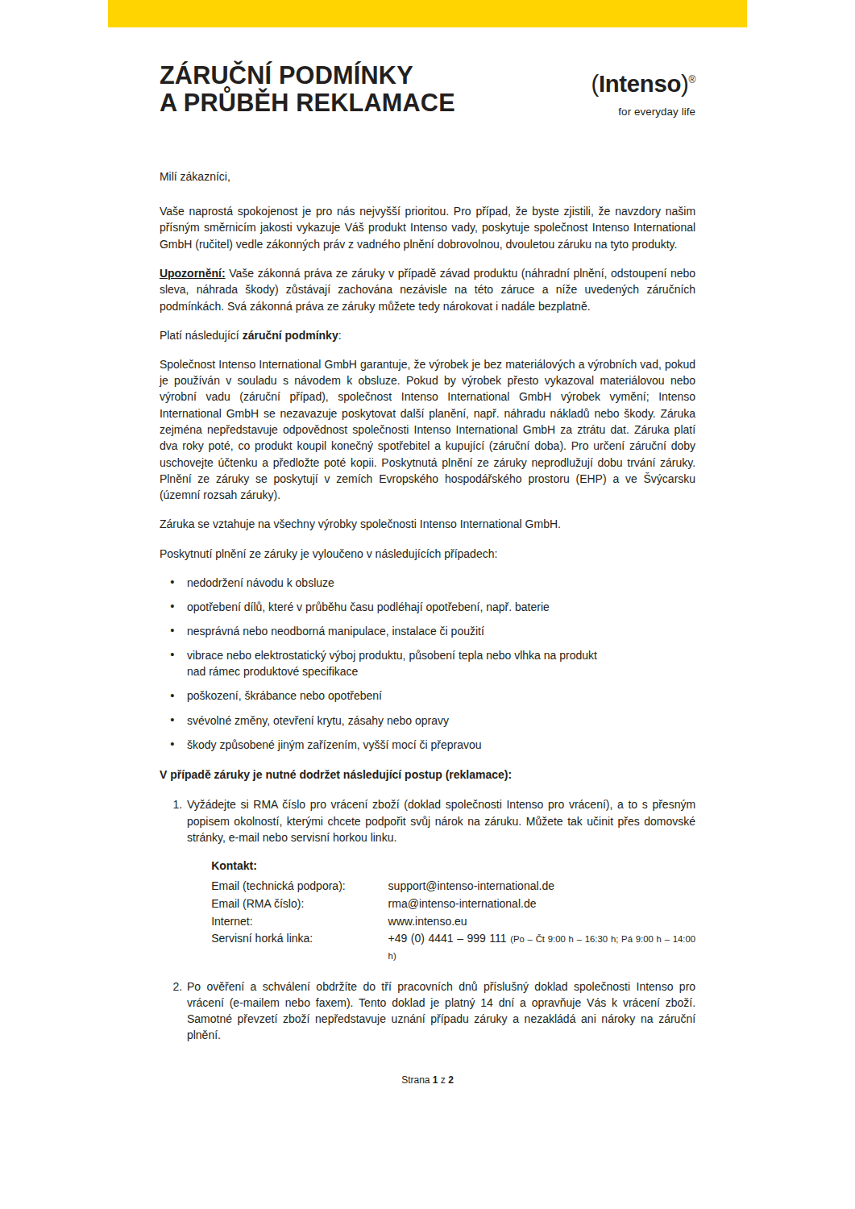Záruční podmínky
a průběh reklamace
(Intenso)®
for everyday life
Milí zákazníci,
Vaše naprostá spokojenost je pro nás nejvyšší prioritou. Pro případ, že byste zjistili, že navzdory našim přísným směrnicím jakosti vykazuje Váš produkt Intenso vady, poskytuje společnost Intenso International GmbH (ručitel) vedle zákonných práv z vadného plnění dobrovolnou, dvouletou záruku na tyto produkty.
Upozornění: Vaše zákonná práva ze záruky v případě závad produktu (náhradní plnění, odstoupení nebo sleva, náhrada škody) zůstávají zachována nezávisle na této záruce a níže uvedených záručních podmínkách. Svá zákonná práva ze záruky můžete tedy nárokovat i nadále bezplatně.
Platí následující záruční podmínky:
Společnost Intenso International GmbH garantuje, že výrobek je bez materiálových a výrobních vad, pokud je používán v souladu s návodem k obsluze. Pokud by výrobek přesto vykazoval materiálovou nebo výrobní vadu (záruční případ), společnost Intenso International GmbH výrobek vymění; Intenso International GmbH se nezavazuje poskytovat další planění, např. náhradu nákladů nebo škody. Záruka zejména nepředstavuje odpovědnost společnosti Intenso International GmbH za ztrátu dat. Záruka platí dva roky poté, co produkt koupil konečný spotřebitel a kupující (záruční doba). Pro určení záruční doby uschovejte účtenku a předložte poté kopii. Poskytnutá plnění ze záruky neprodlužují dobu trvání záruky. Plnění ze záruky se poskytují v zemích Evropského hospodářského prostoru (EHP) a ve Švýcarsku (územní rozsah záruky).
Záruka se vztahuje na všechny výrobky společnosti Intenso International GmbH.
Poskytnutí plnění ze záruky je vyloučeno v následujících případech:
nedodržení návodu k obsluze
opotřebení dílů, které v průběhu času podléhají opotřebení, např. baterie
nesprávná nebo neodborná manipulace, instalace či použití
vibrace nebo elektrostatický výboj produktu, působení tepla nebo vlhka na produkt
nad rámec produktové specifikace
poškození, škrábance nebo opotřebení
svévolné změny, otevření krytu, zásahy nebo opravy
škody způsobené jiným zařízením, vyšší mocí či přepravou
V případě záruky je nutné dodržet následující postup (reklamace):
Vyžádejte si RMA číslo pro vrácení zboží (doklad společnosti Intenso pro vrácení), a to s přesným popisem okolností, kterými chcete podpořit svůj nárok na záruku. Můžete tak učinit přes domovské stránky, e-mail nebo servisní horkou linku.
Kontakt:
| Email (technická podpora): | support@intenso-international.de |
| Email (RMA číslo): | rma@intenso-international.de |
| Internet: | www.intenso.eu |
| Servisní horká linka: | +49 (0) 4441 – 999 111 (Po – Čt 9:00 h – 16:30 h; Pá 9:00 h – 14:00 h) |
Po ověření a schválení obdržíte do tří pracovních dnů příslušný doklad společnosti Intenso pro vrácení (e-mailem nebo faxem). Tento doklad je platný 14 dní a opravňuje Vás k vrácení zboží. Samotné převzetí zboží nepředstavuje uznání případu záruky a nezakládá ani nároky na záruční plnění.
Strana 1 z 2